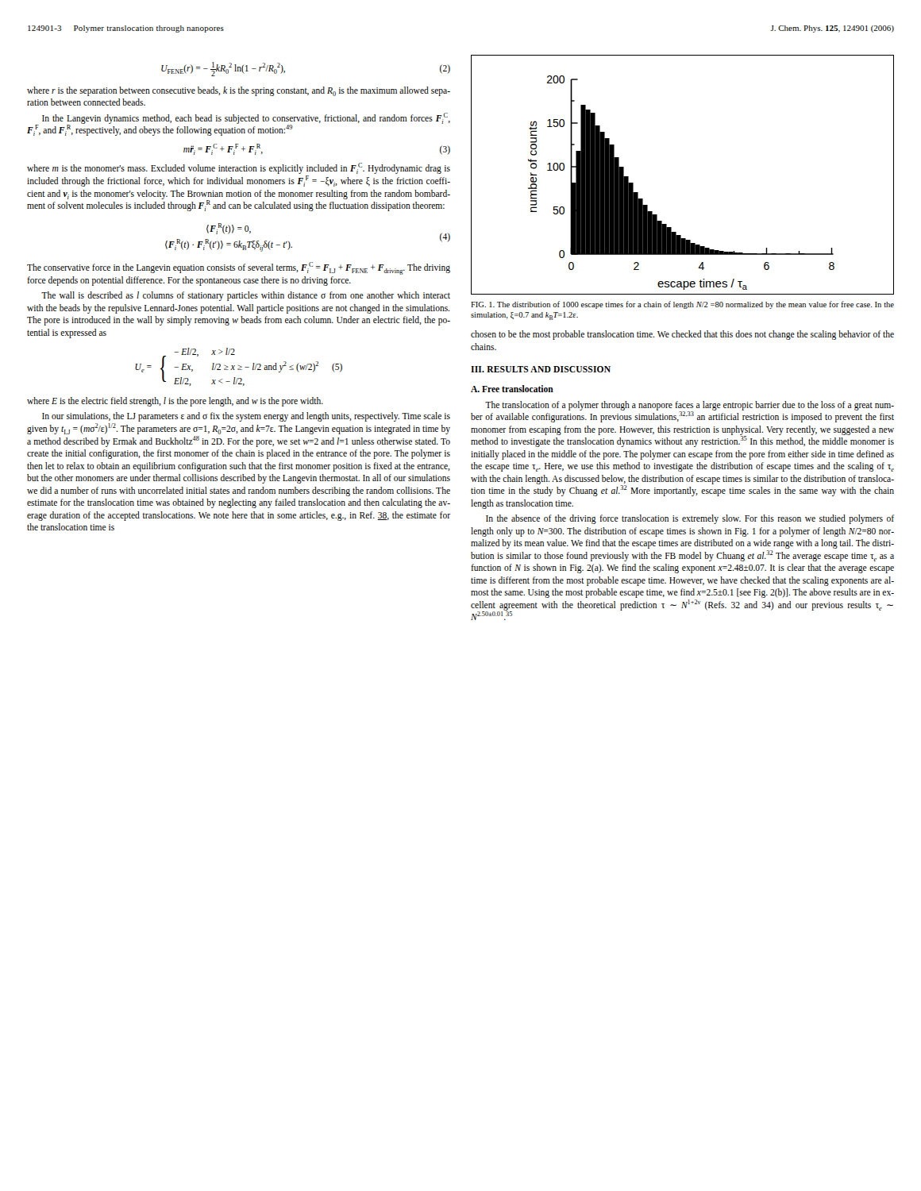124901-3 Polymer translocation through nanopores
J. Chem. Phys. 125, 124901 (2006)
UFENE(r) = − 12 kR02 ln(1 − r2/R02),
(2)
where r is the separation between consecutive beads, k is the spring constant, and R0 is the maximum allowed separation between connected beads.
In the Langevin dynamics method, each bead is subjected to conservative, frictional, and random forces FiC, FiF, and FiR, respectively, and obeys the following equation of motion:49
mr̈i = FiC + FiF + FiR,
(3)
where m is the monomer's mass. Excluded volume interaction is explicitly included in FiC. Hydrodynamic drag is included through the frictional force, which for individual monomers is FiF = −ξvi, where ξ is the friction coefficient and vi is the monomer's velocity. The Brownian motion of the monomer resulting from the random bombardment of solvent molecules is included through FiR and can be calculated using the fluctuation dissipation theorem:
⟨FiR(t)⟩ = 0,
⟨FiR(t) · FiR(t′)⟩ = 6kBTξδijδ(t − t′).
(4)
The conservative force in the Langevin equation consists of several terms, FiC = FLJ + FFENE + Fdriving. The driving force depends on potential difference. For the spontaneous case there is no driving force.
The wall is described as l columns of stationary particles within distance σ from one another which interact with the beads by the repulsive Lennard-Jones potential. Wall particle positions are not changed in the simulations. The pore is introduced in the wall by simply removing w beads from each column. Under an electric field, the potential is expressed as
Ue =
{
− El/2,
x > l/2
− Ex,
l/2 ≥ x ≥ − l/2 and y2 ≤ (w/2)2
El/2,
x < − l/2,
(5)
where E is the electric field strength, l is the pore length, and w is the pore width.
In our simulations, the LJ parameters ε and σ fix the system energy and length units, respectively. Time scale is given by tLJ = (mσ2/ε)1/2. The parameters are σ=1, R0=2σ, and k=7ε. The Langevin equation is integrated in time by a method described by Ermak and Buckholtz48 in 2D. For the pore, we set w=2 and l=1 unless otherwise stated. To create the initial configuration, the first monomer of the chain is placed in the entrance of the pore. The polymer is then let to relax to obtain an equilibrium configuration such that the first monomer position is fixed at the entrance, but the other monomers are under thermal collisions described by the Langevin thermostat. In all of our simulations we did a number of runs with uncorrelated initial states and random numbers describing the random collisions. The estimate for the translocation time was obtained by neglecting any failed translocation and then calculating the average duration of the accepted translocations. We note here that in some articles, e.g., in Ref. 38, the estimate for the translocation time is
0 50 100 150 200 0 2 4 6 8 escape times / τa number of counts
FIG. 1. The distribution of 1000 escape times for a chain of length N/2 =80 normalized by the mean value for free case. In the simulation, ξ=0.7 and kBT=1.2ε.
chosen to be the most probable translocation time. We checked that this does not change the scaling behavior of the chains.
III. RESULTS AND DISCUSSION
A. Free translocation
The translocation of a polymer through a nanopore faces a large entropic barrier due to the loss of a great number of available configurations. In previous simulations,32,33 an artificial restriction is imposed to prevent the first monomer from escaping from the pore. However, this restriction is unphysical. Very recently, we suggested a new method to investigate the translocation dynamics without any restriction.35 In this method, the middle monomer is initially placed in the middle of the pore. The polymer can escape from the pore from either side in time defined as the escape time τe. Here, we use this method to investigate the distribution of escape times and the scaling of τe with the chain length. As discussed below, the distribution of escape times is similar to the distribution of translocation time in the study by Chuang et al.32 More importantly, escape time scales in the same way with the chain length as translocation time.
In the absence of the driving force translocation is extremely slow. For this reason we studied polymers of length only up to N=300. The distribution of escape times is shown in Fig. 1 for a polymer of length N/2=80 normalized by its mean value. We find that the escape times are distributed on a wide range with a long tail. The distribution is similar to those found previously with the FB model by Chuang et al.32 The average escape time τe as a function of N is shown in Fig. 2(a). We find the scaling exponent x=2.48±0.07. It is clear that the average escape time is different from the most probable escape time. However, we have checked that the scaling exponents are almost the same. Using the most probable escape time, we find x=2.5±0.1 [see Fig. 2(b)]. The above results are in excellent agreement with the theoretical prediction τ ∼ N1+2ν (Refs. 32 and 34) and our previous results τe ∼ N2.50±0.01.35